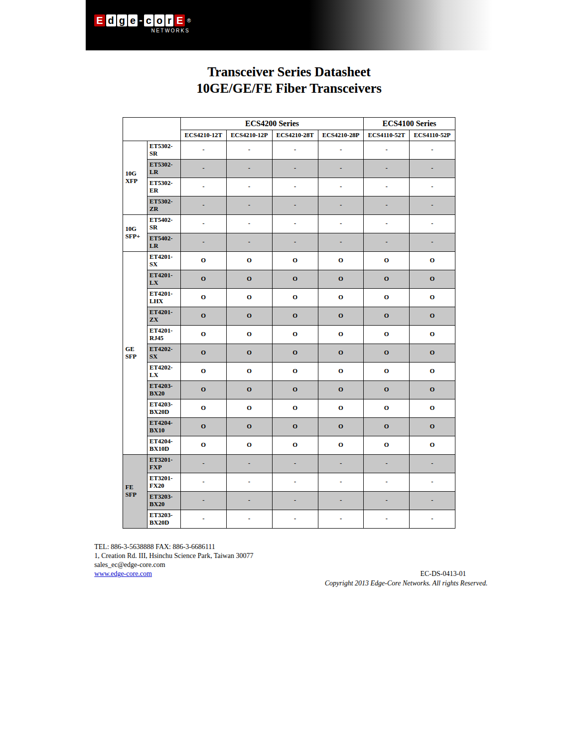Edge-corE®
NETWORKS
Transceiver Series Datasheet 10GE/GE/FE Fiber Transceivers
| | ECS4200 Series | ECS4100 Series |
| --- | --- | --- |
| ECS4210-12T | ECS4210-12P | ECS4210-28T | ECS4210-28P | ECS4110-52T | ECS4110-52P |
| 10G XFP | ET5302- SR | - | - | - | - | - | - |
| ET5302- LR | - | - | - | - | - | - |
| ET5302- ER | - | - | - | - | - | - |
| ET5302- ZR | - | - | - | - | - | - |
| 10G SFP+ | ET5402- SR | - | - | - | - | - | - |
| ET5402- LR | - | - | - | - | - | - |
| GE SFP | ET4201- SX | O | O | O | O | O | O |
| ET4201- LX | O | O | O | O | O | O |
| ET4201- LHX | O | O | O | O | O | O |
| ET4201- ZX | O | O | O | O | O | O |
| ET4201- RJ45 | O | O | O | O | O | O |
| ET4202- SX | O | O | O | O | O | O |
| ET4202- LX | O | O | O | O | O | O |
| ET4203- BX20 | O | O | O | O | O | O |
| ET4203- BX20D | O | O | O | O | O | O |
| ET4204- BX10 | O | O | O | O | O | O |
| ET4204- BX10D | O | O | O | O | O | O |
| FE SFP | ET3201- FXP | - | - | - | - | - | - |
| ET3201- FX20 | - | - | - | - | - | - |
| ET3203- BX20 | - | - | - | - | - | - |
| ET3203- BX20D | - | - | - | - | - | - |
TEL: 886-3-5638888 FAX: 886-3-6686111
1, Creation Rd. III, Hsinchu Science Park, Taiwan 30077
sales_ec@edge-core.com
www.edge-core.com EC-DS-0413-01
Copyright 2013 Edge-Core Networks. All rights Reserved.